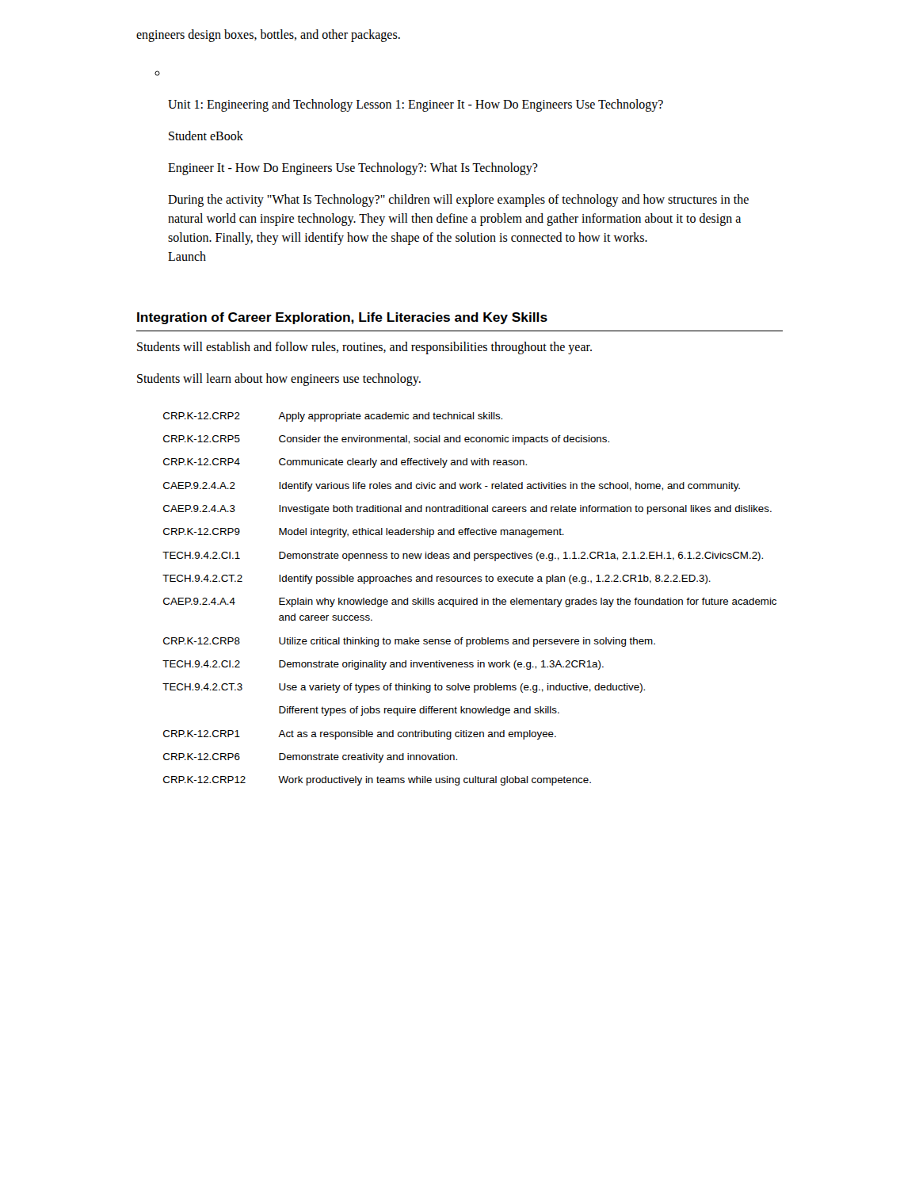engineers design boxes, bottles, and other packages.
Unit 1: Engineering and Technology Lesson 1: Engineer It - How Do Engineers Use Technology?
Student eBook
Engineer It - How Do Engineers Use Technology?: What Is Technology?
During the activity "What Is Technology?" children will explore examples of technology and how structures in the natural world can inspire technology. They will then define a problem and gather information about it to design a solution. Finally, they will identify how the shape of the solution is connected to how it works.
Launch
Integration of Career Exploration, Life Literacies and Key Skills
Students will establish and follow rules, routines, and responsibilities throughout the year.
Students will learn about how engineers use technology.
| CRP.K-12.CRP2 | Apply appropriate academic and technical skills. |
| CRP.K-12.CRP5 | Consider the environmental, social and economic impacts of decisions. |
| CRP.K-12.CRP4 | Communicate clearly and effectively and with reason. |
| CAEP.9.2.4.A.2 | Identify various life roles and civic and work - related activities in the school, home, and community. |
| CAEP.9.2.4.A.3 | Investigate both traditional and nontraditional careers and relate information to personal likes and dislikes. |
| CRP.K-12.CRP9 | Model integrity, ethical leadership and effective management. |
| TECH.9.4.2.CI.1 | Demonstrate openness to new ideas and perspectives (e.g., 1.1.2.CR1a, 2.1.2.EH.1, 6.1.2.CivicsCM.2). |
| TECH.9.4.2.CT.2 | Identify possible approaches and resources to execute a plan (e.g., 1.2.2.CR1b, 8.2.2.ED.3). |
| CAEP.9.2.4.A.4 | Explain why knowledge and skills acquired in the elementary grades lay the foundation for future academic and career success. |
| CRP.K-12.CRP8 | Utilize critical thinking to make sense of problems and persevere in solving them. |
| TECH.9.4.2.CI.2 | Demonstrate originality and inventiveness in work (e.g., 1.3A.2CR1a). |
| TECH.9.4.2.CT.3 | Use a variety of types of thinking to solve problems (e.g., inductive, deductive). |
| | Different types of jobs require different knowledge and skills. |
| CRP.K-12.CRP1 | Act as a responsible and contributing citizen and employee. |
| CRP.K-12.CRP6 | Demonstrate creativity and innovation. |
| CRP.K-12.CRP12 | Work productively in teams while using cultural global competence. |